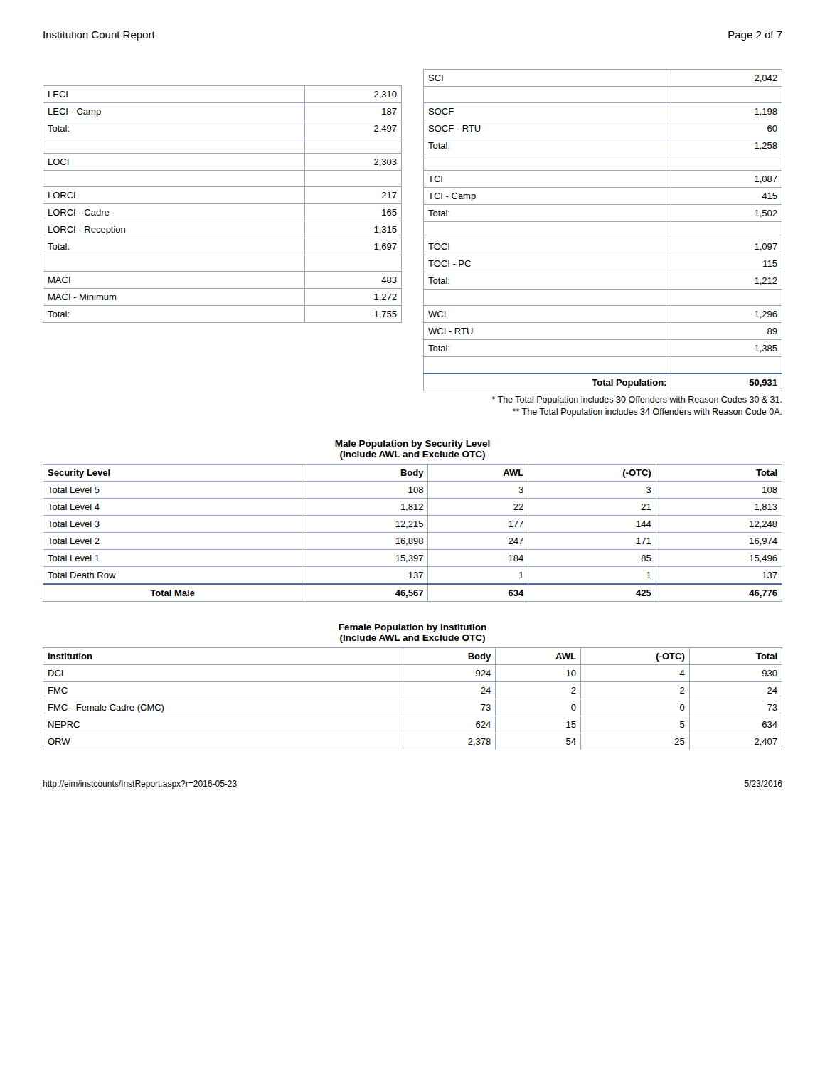Institution Count Report
Page 2 of 7
| LECI | 2,310 |
| LECI - Camp | 187 |
| Total: | 2,497 |
| LOCI | 2,303 |
| LORCI | 217 |
| LORCI - Cadre | 165 |
| LORCI - Reception | 1,315 |
| Total: | 1,697 |
| MACI | 483 |
| MACI - Minimum | 1,272 |
| Total: | 1,755 |
| SCI | 2,042 |
| SOCF | 1,198 |
| SOCF - RTU | 60 |
| Total: | 1,258 |
| TCI | 1,087 |
| TCI - Camp | 415 |
| Total: | 1,502 |
| TOCI | 1,097 |
| TOCI - PC | 115 |
| Total: | 1,212 |
| WCI | 1,296 |
| WCI - RTU | 89 |
| Total: | 1,385 |
| Total Population: | 50,931 |
* The Total Population includes 30 Offenders with Reason Codes 30 & 31.
** The Total Population includes 34 Offenders with Reason Code 0A.
Male Population by Security Level (Include AWL and Exclude OTC)
| Security Level | Body | AWL | (-OTC) | Total |
| --- | --- | --- | --- | --- |
| Total Level 5 | 108 | 3 | 3 | 108 |
| Total Level 4 | 1,812 | 22 | 21 | 1,813 |
| Total Level 3 | 12,215 | 177 | 144 | 12,248 |
| Total Level 2 | 16,898 | 247 | 171 | 16,974 |
| Total Level 1 | 15,397 | 184 | 85 | 15,496 |
| Total Death Row | 137 | 1 | 1 | 137 |
| Total Male | 46,567 | 634 | 425 | 46,776 |
Female Population by Institution (Include AWL and Exclude OTC)
| Institution | Body | AWL | (-OTC) | Total |
| --- | --- | --- | --- | --- |
| DCI | 924 | 10 | 4 | 930 |
| FMC | 24 | 2 | 2 | 24 |
| FMC - Female Cadre (CMC) | 73 | 0 | 0 | 73 |
| NEPRC | 624 | 15 | 5 | 634 |
| ORW | 2,378 | 54 | 25 | 2,407 |
http://eim/instcounts/InstReport.aspx?r=2016-05-23
5/23/2016